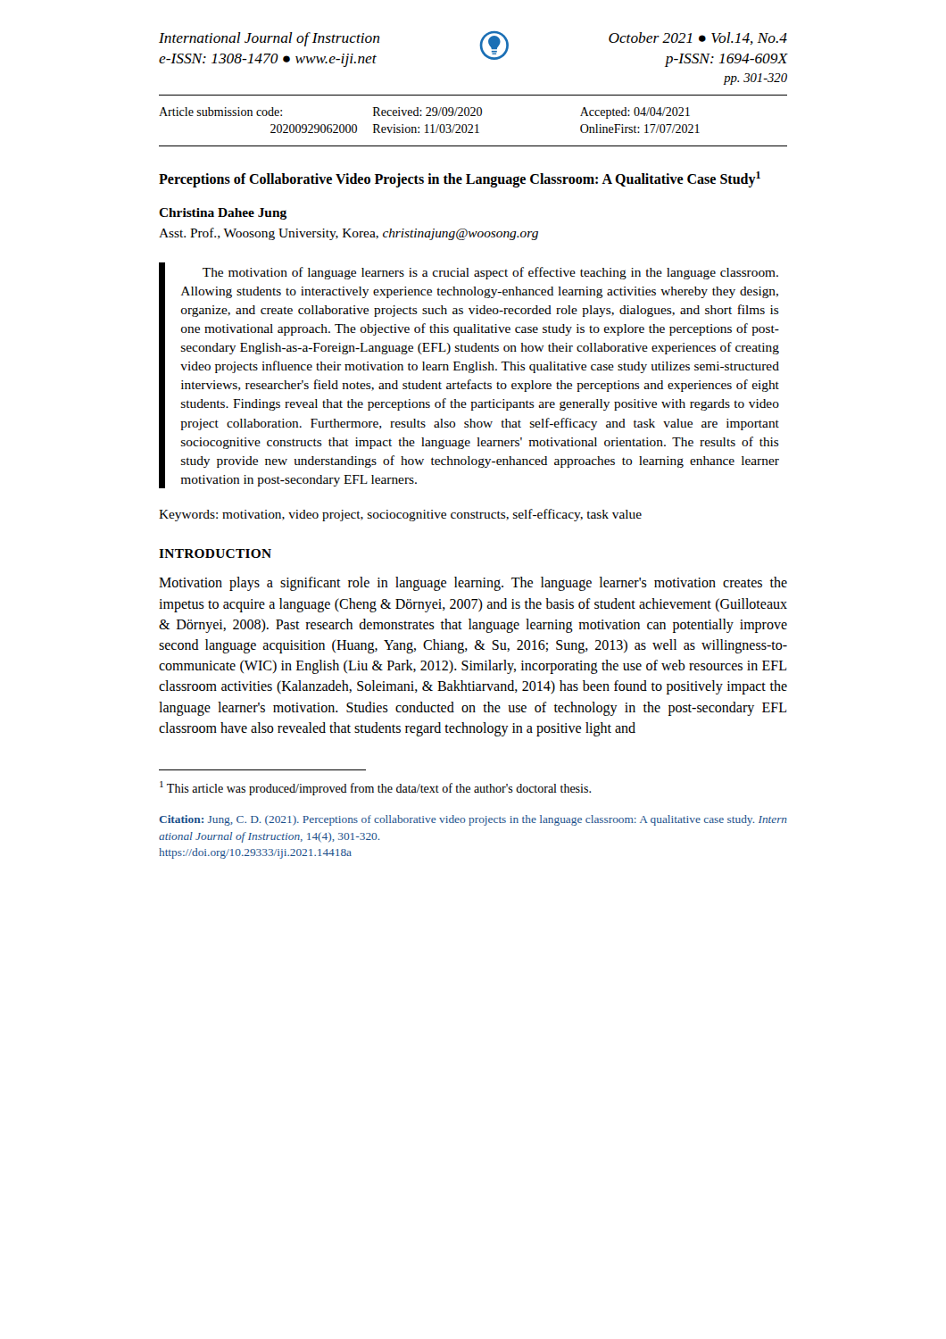International Journal of Instruction
e-ISSN: 1308-1470 ● www.e-iji.net
October 2021 ● Vol.14, No.4
p-ISSN: 1694-609X
pp. 301-320
| Article submission code: 20200929062000 | Received: 29/09/2020 Revision: 11/03/2021 | Accepted: 04/04/2021 OnlineFirst: 17/07/2021 |
Perceptions of Collaborative Video Projects in the Language Classroom: A Qualitative Case Study1
Christina Dahee Jung
Asst. Prof., Woosong University, Korea, christinajung@woosong.org
The motivation of language learners is a crucial aspect of effective teaching in the language classroom. Allowing students to interactively experience technology-enhanced learning activities whereby they design, organize, and create collaborative projects such as video-recorded role plays, dialogues, and short films is one motivational approach. The objective of this qualitative case study is to explore the perceptions of post-secondary English-as-a-Foreign-Language (EFL) students on how their collaborative experiences of creating video projects influence their motivation to learn English. This qualitative case study utilizes semi-structured interviews, researcher's field notes, and student artefacts to explore the perceptions and experiences of eight students. Findings reveal that the perceptions of the participants are generally positive with regards to video project collaboration. Furthermore, results also show that self-efficacy and task value are important sociocognitive constructs that impact the language learners' motivational orientation. The results of this study provide new understandings of how technology-enhanced approaches to learning enhance learner motivation in post-secondary EFL learners.
Keywords: motivation, video project, sociocognitive constructs, self-efficacy, task value
INTRODUCTION
Motivation plays a significant role in language learning. The language learner's motivation creates the impetus to acquire a language (Cheng & Dörnyei, 2007) and is the basis of student achievement (Guilloteaux & Dörnyei, 2008). Past research demonstrates that language learning motivation can potentially improve second language acquisition (Huang, Yang, Chiang, & Su, 2016; Sung, 2013) as well as willingness-to-communicate (WIC) in English (Liu & Park, 2012). Similarly, incorporating the use of web resources in EFL classroom activities (Kalanzadeh, Soleimani, & Bakhtiarvand, 2014) has been found to positively impact the language learner's motivation. Studies conducted on the use of technology in the post-secondary EFL classroom have also revealed that students regard technology in a positive light and
1 This article was produced/improved from the data/text of the author's doctoral thesis.
Citation: Jung, C. D. (2021). Perceptions of collaborative video projects in the language classroom: A qualitative case study. International Journal of Instruction, 14(4), 301-320.
https://doi.org/10.29333/iji.2021.14418a